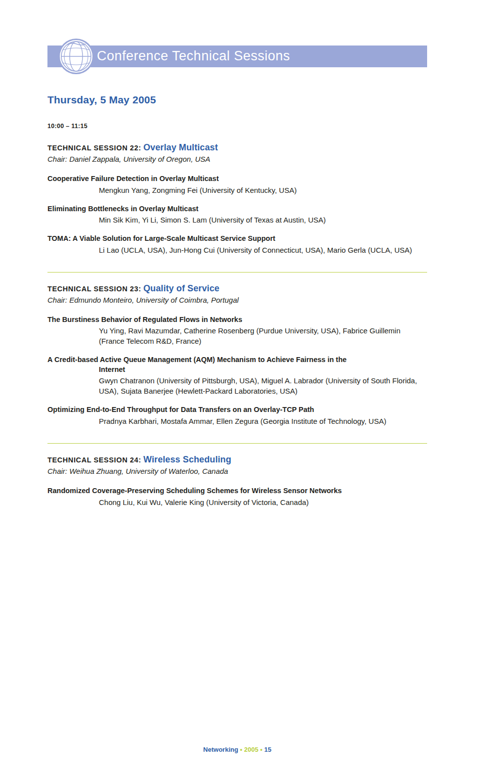Conference Technical Sessions
Thursday, 5 May 2005
10:00 – 11:15
TECHNICAL SESSION 22: Overlay Multicast
Chair: Daniel Zappala, University of Oregon, USA
Cooperative Failure Detection in Overlay Multicast
Mengkun Yang, Zongming Fei (University of Kentucky, USA)
Eliminating Bottlenecks in Overlay Multicast
Min Sik Kim, Yi Li, Simon S. Lam (University of Texas at Austin, USA)
TOMA: A Viable Solution for Large-Scale Multicast Service Support
Li Lao (UCLA, USA), Jun-Hong Cui (University of Connecticut, USA), Mario Gerla (UCLA, USA)
TECHNICAL SESSION 23: Quality of Service
Chair: Edmundo Monteiro, University of Coimbra, Portugal
The Burstiness Behavior of Regulated Flows in Networks
Yu Ying, Ravi Mazumdar, Catherine Rosenberg (Purdue University, USA), Fabrice Guillemin (France Telecom R&D, France)
A Credit-based Active Queue Management (AQM) Mechanism to Achieve Fairness in theInternet
Gwyn Chatranon (University of Pittsburgh, USA), Miguel A. Labrador (University of South Florida, USA), Sujata Banerjee (Hewlett-Packard Laboratories, USA)
Optimizing End-to-End Throughput for Data Transfers on an Overlay-TCP Path
Pradnya Karbhari, Mostafa Ammar, Ellen Zegura (Georgia Institute of Technology, USA)
TECHNICAL SESSION 24: Wireless Scheduling
Chair: Weihua Zhuang, University of Waterloo, Canada
Randomized Coverage-Preserving Scheduling Schemes for Wireless Sensor Networks
Chong Liu, Kui Wu, Valerie King (University of Victoria, Canada)
Networking • 2005 • 15